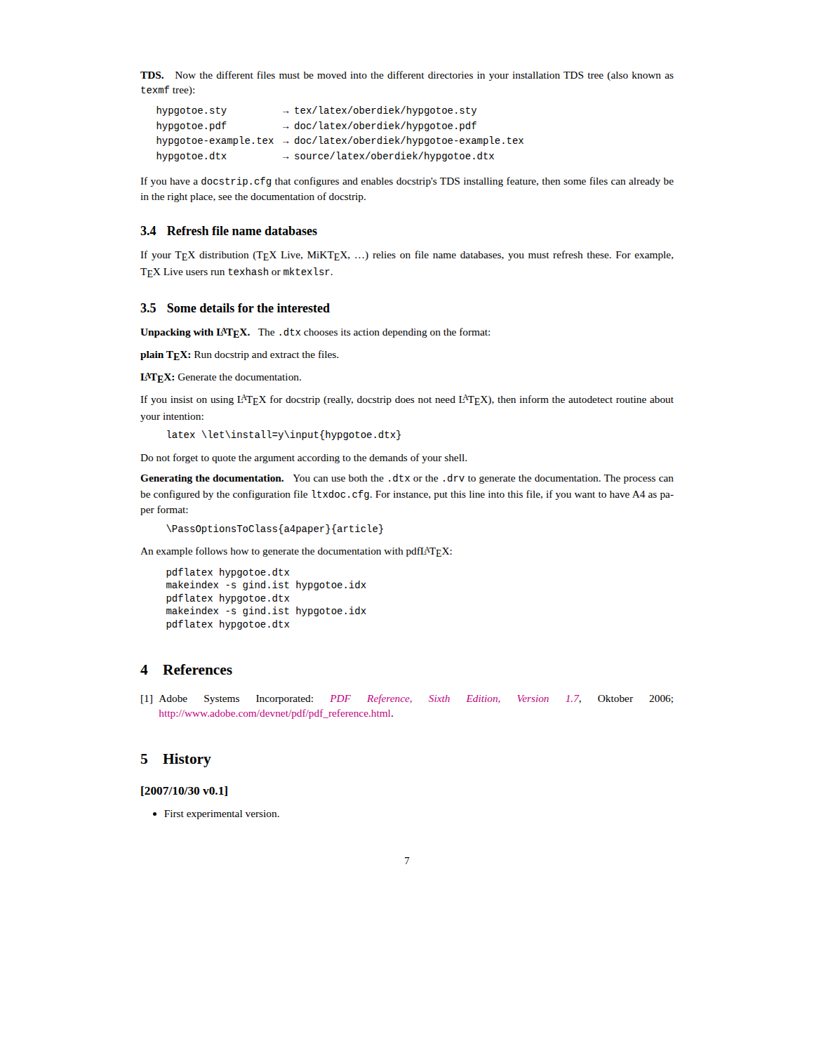TDS. Now the different files must be moved into the different directories in your installation TDS tree (also known as texmf tree):
| hypgotoe.sty | → | tex/latex/oberdiek/hypgotoe.sty |
| hypgotoe.pdf | → | doc/latex/oberdiek/hypgotoe.pdf |
| hypgotoe-example.tex | → | doc/latex/oberdiek/hypgotoe-example.tex |
| hypgotoe.dtx | → | source/latex/oberdiek/hypgotoe.dtx |
If you have a docstrip.cfg that configures and enables docstrip's TDS installing feature, then some files can already be in the right place, see the documentation of docstrip.
3.4 Refresh file name databases
If your Te X distribution (Te X Live, MiKTe X, …) relies on file name databases, you must refresh these. For example, Te X Live users run texhash or mktexlsr.
3.5 Some details for the interested
Unpacking with LATe X. The .dtx chooses its action depending on the format:
plain Te X: Run docstrip and extract the files.
LATe X: Generate the documentation.
If you insist on using LATe X for docstrip (really, docstrip does not need LATe X), then inform the autodetect routine about your intention:
latex \let\install=y\input{hypgotoe.dtx}
Do not forget to quote the argument according to the demands of your shell.
Generating the documentation. You can use both the .dtx or the .drv to generate the documentation. The process can be configured by the configuration file ltxdoc.cfg. For instance, put this line into this file, if you want to have A4 as paper format:
\PassOptionsToClass{a4paper}{article}
An example follows how to generate the documentation with pdfLATe X:
pdflatex hypgotoe.dtx makeindex -s gind.ist hypgotoe.idx pdflatex hypgotoe.dtx makeindex -s gind.ist hypgotoe.idx pdflatex hypgotoe.dtx
4 References
[1] Adobe Systems Incorporated: PDF Reference, Sixth Edition, Version 1.7, Oktober 2006; http://www.adobe.com/devnet/pdf/pdf_reference.html.
5 History
[2007/10/30 v0.1]
First experimental version.
7